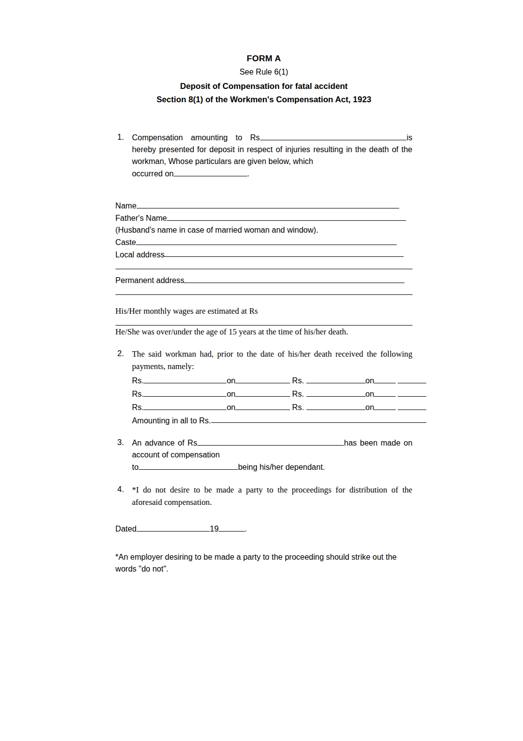FORM A
See Rule 6(1)
Deposit of Compensation for fatal accident
Section 8(1) of the Workmen's Compensation Act, 1923
1.
Compensation amounting to Rs is hereby presented for deposit in respect of injuries resulting in the death of the workman, Whose particulars are given below, which
occurred on .
Name
Father's Name
(Husband's name in case of married woman and window).
Caste
Local address
Permanent address
His/Her monthly wages are estimated at Rs
He/She was over/under the age of 15 years at the time of his/her death.
2.
The said workman had, prior to the date of his/her death received the following payments, namely:
Rs. on Rs. on
Rs. on Rs. on
Rs. on Rs. on
Amounting in all to Rs.
3.
An advance of Rs has been made on account of compensation
to being his/her dependant.
4.
*I do not desire to be made a party to the proceedings for distribution of the aforesaid compensation.
Dated 19 .
*An employer desiring to be made a party to the proceeding should strike out the words "do not".